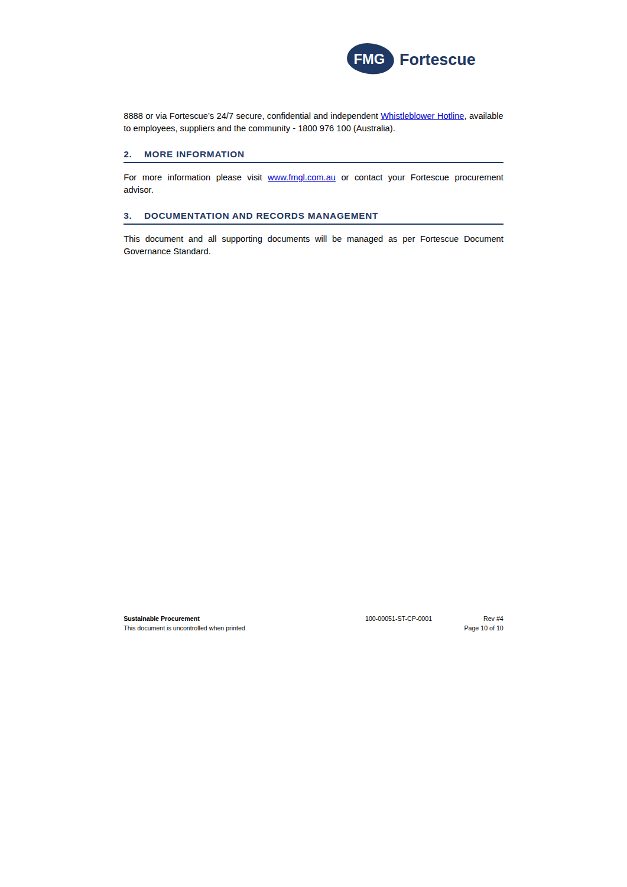8888 or via Fortescue’s 24/7 secure, confidential and independent Whistleblower Hotline, available to employees, suppliers and the community - 1800 976 100 (Australia).
2. More Information
For more information please visit www.fmgl.com.au or contact your Fortescue procurement advisor.
3. Documentation and Records Management
This document and all supporting documents will be managed as per Fortescue Document Governance Standard.
Sustainable Procurement
100-00051-ST-CP-0001 Rev #4
This document is uncontrolled when printed
Page 10 of 10